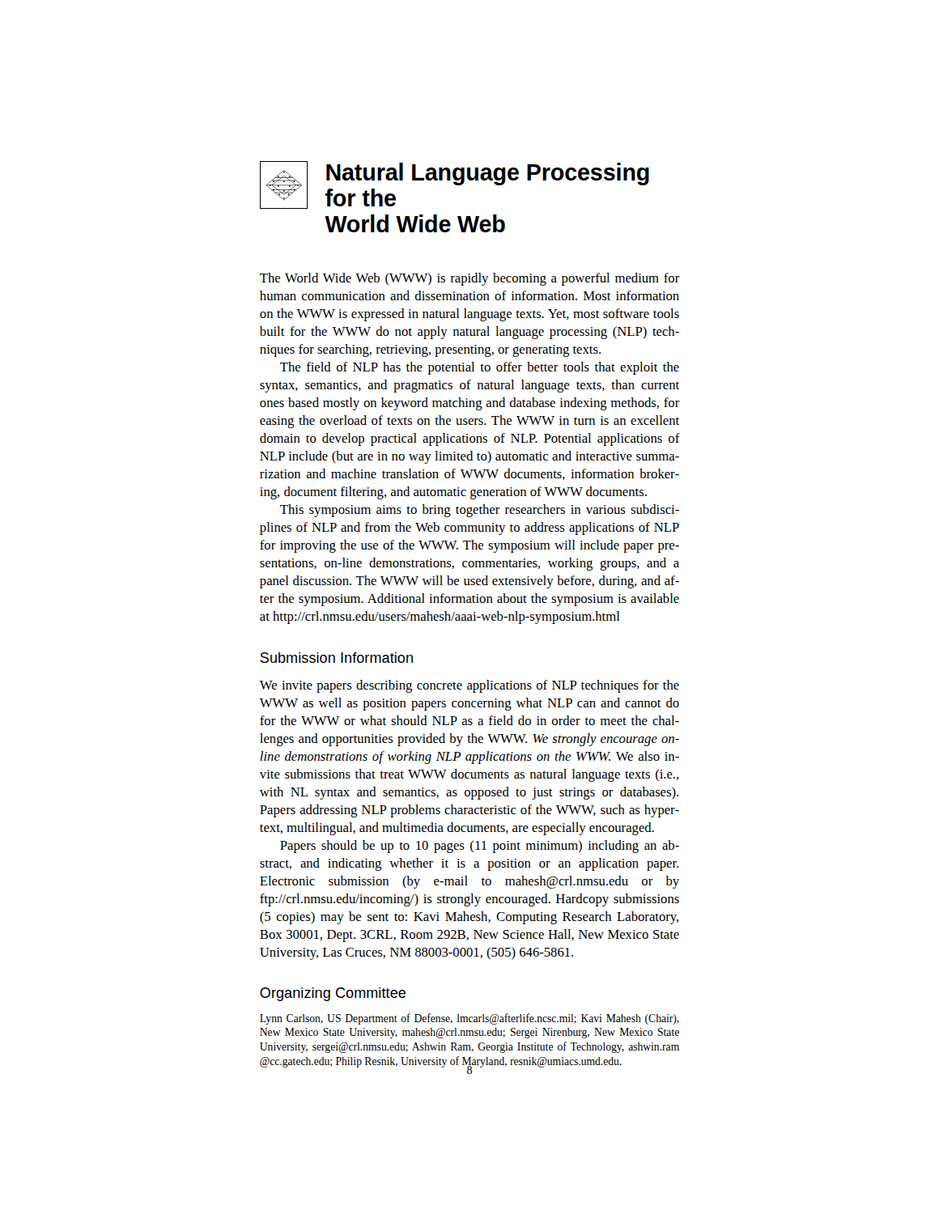Natural Language Processing for the
World Wide Web
The World Wide Web (WWW) is rapidly becoming a powerful medium for human communication and dissemination of information. Most information on the WWW is expressed in natural language texts. Yet, most software tools built for the WWW do not apply natural language processing (NLP) techniques for searching, retrieving, presenting, or generating texts.
The field of NLP has the potential to offer better tools that exploit the syntax, semantics, and pragmatics of natural language texts, than current ones based mostly on keyword matching and database indexing methods, for easing the overload of texts on the users. The WWW in turn is an excellent domain to develop practical applications of NLP. Potential applications of NLP include (but are in no way limited to) automatic and interactive summarization and machine translation of WWW documents, information brokering, document filtering, and automatic generation of WWW documents.
This symposium aims to bring together researchers in various subdisciplines of NLP and from the Web community to address applications of NLP for improving the use of the WWW. The symposium will include paper presentations, on-line demonstrations, commentaries, working groups, and a panel discussion. The WWW will be used extensively before, during, and after the symposium. Additional information about the symposium is available at http://crl.nmsu.edu/users/mahesh/aaai-web-nlp-symposium.html
Submission Information
We invite papers describing concrete applications of NLP techniques for the WWW as well as position papers concerning what NLP can and cannot do for the WWW or what should NLP as a field do in order to meet the challenges and opportunities provided by the WWW. We strongly encourage on-line demonstrations of working NLP applications on the WWW. We also invite submissions that treat WWW documents as natural language texts (i.e., with NL syntax and semantics, as opposed to just strings or databases). Papers addressing NLP problems characteristic of the WWW, such as hypertext, multilingual, and multimedia documents, are especially encouraged.
Papers should be up to 10 pages (11 point minimum) including an abstract, and indicating whether it is a position or an application paper. Electronic submission (by e-mail to mahesh@crl.nmsu.edu or by ftp://crl.nmsu.edu/incoming/) is strongly encouraged. Hardcopy submissions (5 copies) may be sent to: Kavi Mahesh, Computing Research Laboratory, Box 30001, Dept. 3CRL, Room 292B, New Science Hall, New Mexico State University, Las Cruces, NM 88003-0001, (505) 646-5861.
Organizing Committee
Lynn Carlson, US Department of Defense, lmcarls@afterlife.ncsc.mil; Kavi Mahesh (Chair), New Mexico State University, mahesh@crl.nmsu.edu; Sergei Nirenburg, New Mexico State University, sergei@crl.nmsu.edu; Ashwin Ram, Georgia Institute of Technology, ashwin.ram @cc.gatech.edu; Philip Resnik, University of Maryland, resnik@umiacs.umd.edu.
8